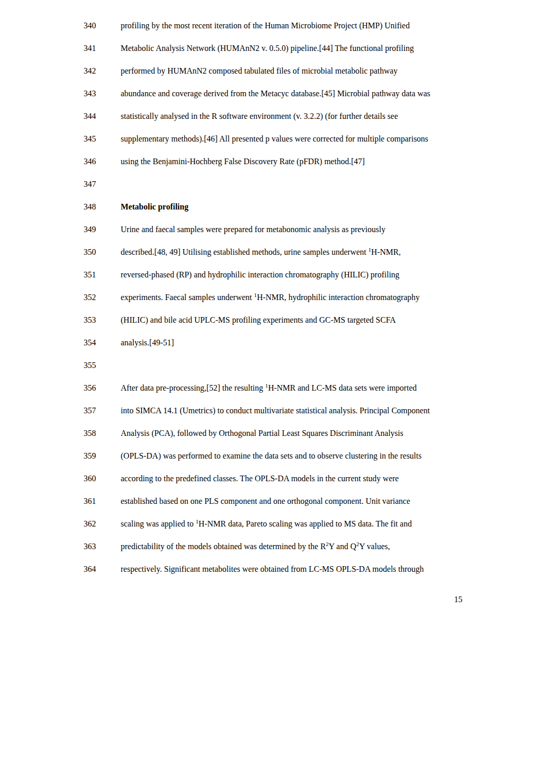profiling by the most recent iteration of the Human Microbiome Project (HMP) Unified
Metabolic Analysis Network (HUMAnN2 v. 0.5.0) pipeline.[44] The functional profiling
performed by HUMAnN2 composed tabulated files of microbial metabolic pathway
abundance and coverage derived from the Metacyc database.[45] Microbial pathway data was
statistically analysed in the R software environment (v. 3.2.2) (for further details see
supplementary methods).[46] All presented p values were corrected for multiple comparisons
using the Benjamini-Hochberg False Discovery Rate (pFDR) method.[47]
Metabolic profiling
Urine and faecal samples were prepared for metabonomic analysis as previously
described.[48, 49] Utilising established methods, urine samples underwent 1H-NMR,
reversed-phased (RP) and hydrophilic interaction chromatography (HILIC) profiling
experiments. Faecal samples underwent 1H-NMR, hydrophilic interaction chromatography
(HILIC) and bile acid UPLC-MS profiling experiments and GC-MS targeted SCFA
analysis.[49-51]
After data pre-processing,[52] the resulting 1H-NMR and LC-MS data sets were imported
into SIMCA 14.1 (Umetrics) to conduct multivariate statistical analysis. Principal Component
Analysis (PCA), followed by Orthogonal Partial Least Squares Discriminant Analysis
(OPLS-DA) was performed to examine the data sets and to observe clustering in the results
according to the predefined classes. The OPLS-DA models in the current study were
established based on one PLS component and one orthogonal component. Unit variance
scaling was applied to 1H-NMR data, Pareto scaling was applied to MS data. The fit and
predictability of the models obtained was determined by the R2Y and Q2Y values,
respectively. Significant metabolites were obtained from LC-MS OPLS-DA models through
15